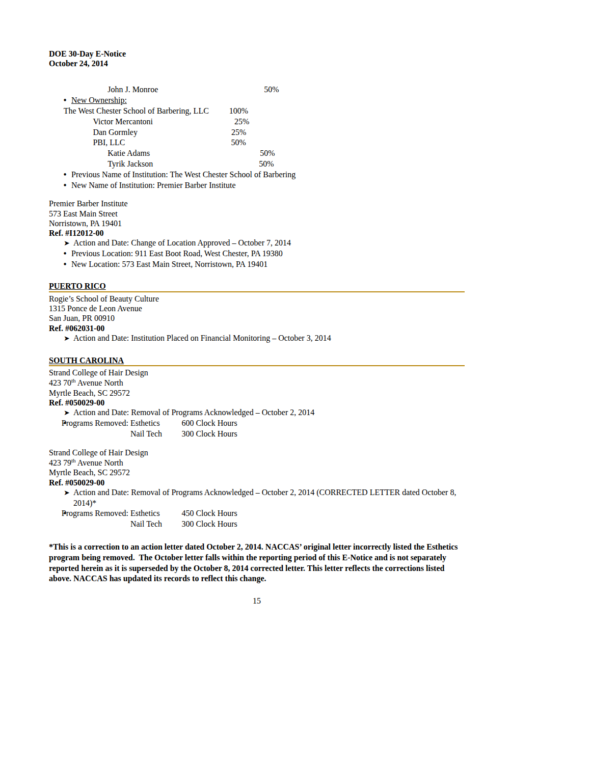DOE 30-Day E-Notice
October 24, 2014
John J. Monroe 50%
New Ownership:
The West Chester School of Barbering, LLC 100% Victor Mercantoni 25% Dan Gormley 25% PBI, LLC 50% Katie Adams 50% Tyrik Jackson 50%
Previous Name of Institution: The West Chester School of Barbering
New Name of Institution: Premier Barber Institute
Premier Barber Institute
573 East Main Street
Norristown, PA 19401
Ref. #I12012-00
Action and Date: Change of Location Approved – October 7, 2014
Previous Location: 911 East Boot Road, West Chester, PA 19380
New Location: 573 East Main Street, Norristown, PA 19401
PUERTO RICO
Rogie’s School of Beauty Culture
1315 Ponce de Leon Avenue
San Juan, PR 00910
Ref. #062031-00
Action and Date: Institution Placed on Financial Monitoring – October 3, 2014
SOUTH CAROLINA
Strand College of Hair Design
423 70th Avenue North
Myrtle Beach, SC 29572
Ref. #050029-00
Action and Date: Removal of Programs Acknowledged – October 2, 2014
Programs Removed:
| Esthetics | 600 Clock Hours |
| Nail Tech | 300 Clock Hours |
Strand College of Hair Design
423 79th Avenue North
Myrtle Beach, SC 29572
Ref. #050029-00
Action and Date: Removal of Programs Acknowledged – October 2, 2014 (CORRECTED LETTER dated October 8, 2014)*
Programs Removed:
| Esthetics | 450 Clock Hours |
| Nail Tech | 300 Clock Hours |
*This is a correction to an action letter dated October 2, 2014. NACCAS’ original letter incorrectly listed the Esthetics program being removed. The October letter falls within the reporting period of this E-Notice and is not separately reported herein as it is superseded by the October 8, 2014 corrected letter. This letter reflects the corrections listed above. NACCAS has updated its records to reflect this change.
15